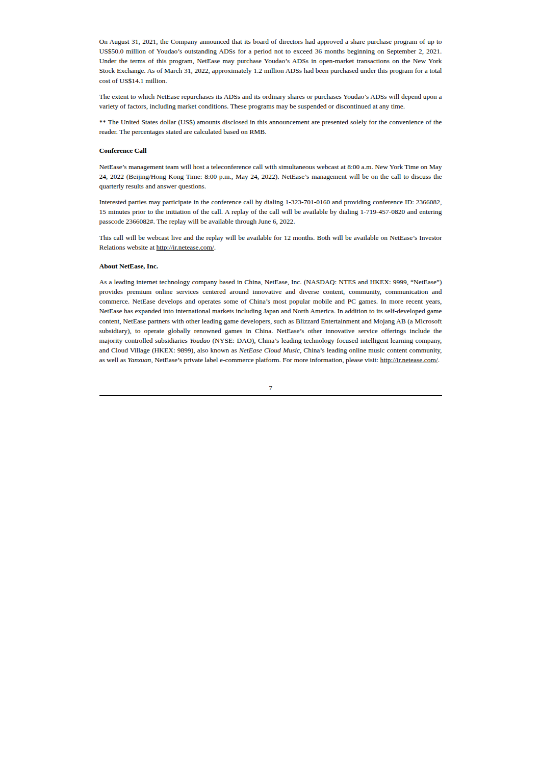On August 31, 2021, the Company announced that its board of directors had approved a share purchase program of up to US$50.0 million of Youdao’s outstanding ADSs for a period not to exceed 36 months beginning on September 2, 2021. Under the terms of this program, NetEase may purchase Youdao’s ADSs in open-market transactions on the New York Stock Exchange. As of March 31, 2022, approximately 1.2 million ADSs had been purchased under this program for a total cost of US$14.1 million.
The extent to which NetEase repurchases its ADSs and its ordinary shares or purchases Youdao’s ADSs will depend upon a variety of factors, including market conditions. These programs may be suspended or discontinued at any time.
** The United States dollar (US$) amounts disclosed in this announcement are presented solely for the convenience of the reader. The percentages stated are calculated based on RMB.
Conference Call
NetEase’s management team will host a teleconference call with simultaneous webcast at 8:00 a.m. New York Time on May 24, 2022 (Beijing/Hong Kong Time: 8:00 p.m., May 24, 2022). NetEase’s management will be on the call to discuss the quarterly results and answer questions.
Interested parties may participate in the conference call by dialing 1-323-701-0160 and providing conference ID: 2366082, 15 minutes prior to the initiation of the call. A replay of the call will be available by dialing 1-719-457-0820 and entering passcode 2366082#. The replay will be available through June 6, 2022.
This call will be webcast live and the replay will be available for 12 months. Both will be available on NetEase’s Investor Relations website at http://ir.netease.com/.
About NetEase, Inc.
As a leading internet technology company based in China, NetEase, Inc. (NASDAQ: NTES and HKEX: 9999, “NetEase”) provides premium online services centered around innovative and diverse content, community, communication and commerce. NetEase develops and operates some of China’s most popular mobile and PC games. In more recent years, NetEase has expanded into international markets including Japan and North America. In addition to its self-developed game content, NetEase partners with other leading game developers, such as Blizzard Entertainment and Mojang AB (a Microsoft subsidiary), to operate globally renowned games in China. NetEase’s other innovative service offerings include the majority-controlled subsidiaries Youdao (NYSE: DAO), China’s leading technology-focused intelligent learning company, and Cloud Village (HKEX: 9899), also known as NetEase Cloud Music, China’s leading online music content community, as well as Yanxuan, NetEase’s private label e-commerce platform. For more information, please visit: http://ir.netease.com/.
7